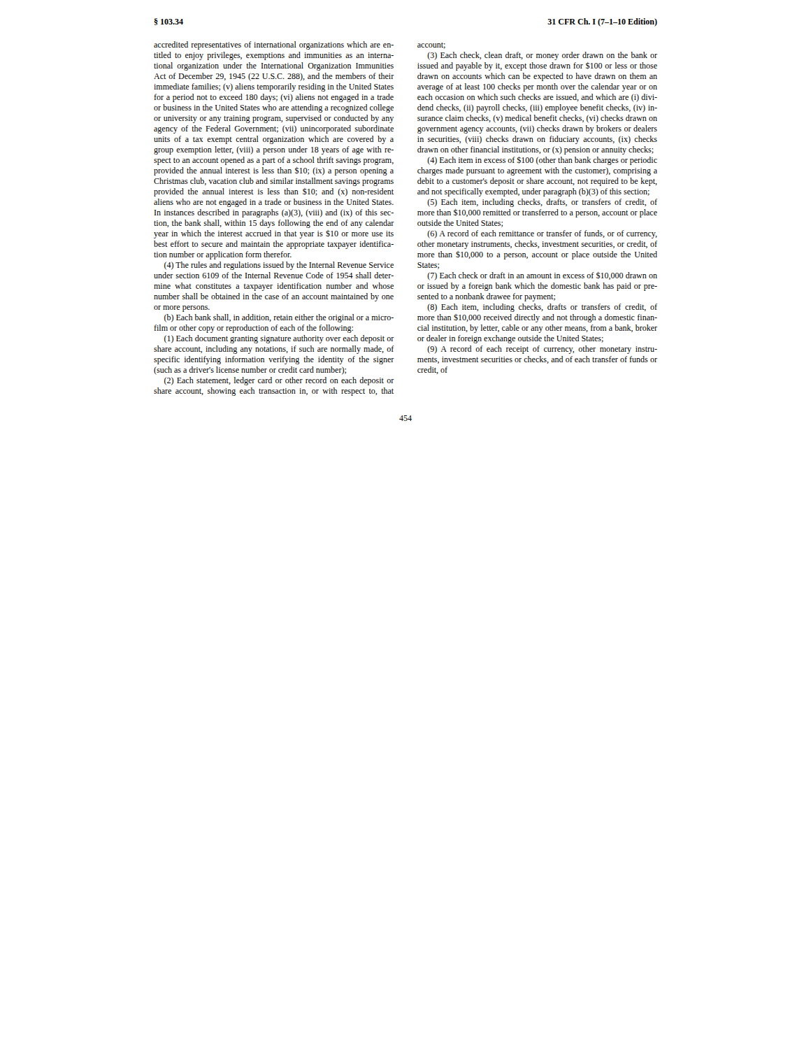§ 103.34
31 CFR Ch. I (7–1–10 Edition)
accredited representatives of international organizations which are entitled to enjoy privileges, exemptions and immunities as an international organization under the International Organization Immunities Act of December 29, 1945 (22 U.S.C. 288), and the members of their immediate families; (v) aliens temporarily residing in the United States for a period not to exceed 180 days; (vi) aliens not engaged in a trade or business in the United States who are attending a recognized college or university or any training program, supervised or conducted by any agency of the Federal Government; (vii) unincorporated subordinate units of a tax exempt central organization which are covered by a group exemption letter, (viii) a person under 18 years of age with respect to an account opened as a part of a school thrift savings program, provided the annual interest is less than $10; (ix) a person opening a Christmas club, vacation club and similar installment savings programs provided the annual interest is less than $10; and (x) non-resident aliens who are not engaged in a trade or business in the United States. In instances described in paragraphs (a)(3), (viii) and (ix) of this section, the bank shall, within 15 days following the end of any calendar year in which the interest accrued in that year is $10 or more use its best effort to secure and maintain the appropriate taxpayer identification number or application form therefor.
(4) The rules and regulations issued by the Internal Revenue Service under section 6109 of the Internal Revenue Code of 1954 shall determine what constitutes a taxpayer identification number and whose number shall be obtained in the case of an account maintained by one or more persons.
(b) Each bank shall, in addition, retain either the original or a microfilm or other copy or reproduction of each of the following:
(1) Each document granting signature authority over each deposit or share account, including any notations, if such are normally made, of specific identifying information verifying the identity of the signer (such as a driver's license number or credit card number);
(2) Each statement, ledger card or other record on each deposit or share account, showing each transaction in, or with respect to, that account;
(3) Each check, clean draft, or money order drawn on the bank or issued and payable by it, except those drawn for $100 or less or those drawn on accounts which can be expected to have drawn on them an average of at least 100 checks per month over the calendar year or on each occasion on which such checks are issued, and which are (i) dividend checks, (ii) payroll checks, (iii) employee benefit checks, (iv) insurance claim checks, (v) medical benefit checks, (vi) checks drawn on government agency accounts, (vii) checks drawn by brokers or dealers in securities, (viii) checks drawn on fiduciary accounts, (ix) checks drawn on other financial institutions, or (x) pension or annuity checks;
(4) Each item in excess of $100 (other than bank charges or periodic charges made pursuant to agreement with the customer), comprising a debit to a customer's deposit or share account, not required to be kept, and not specifically exempted, under paragraph (b)(3) of this section;
(5) Each item, including checks, drafts, or transfers of credit, of more than $10,000 remitted or transferred to a person, account or place outside the United States;
(6) A record of each remittance or transfer of funds, or of currency, other monetary instruments, checks, investment securities, or credit, of more than $10,000 to a person, account or place outside the United States;
(7) Each check or draft in an amount in excess of $10,000 drawn on or issued by a foreign bank which the domestic bank has paid or presented to a nonbank drawee for payment;
(8) Each item, including checks, drafts or transfers of credit, of more than $10,000 received directly and not through a domestic financial institution, by letter, cable or any other means, from a bank, broker or dealer in foreign exchange outside the United States;
(9) A record of each receipt of currency, other monetary instruments, investment securities or checks, and of each transfer of funds or credit, of
454